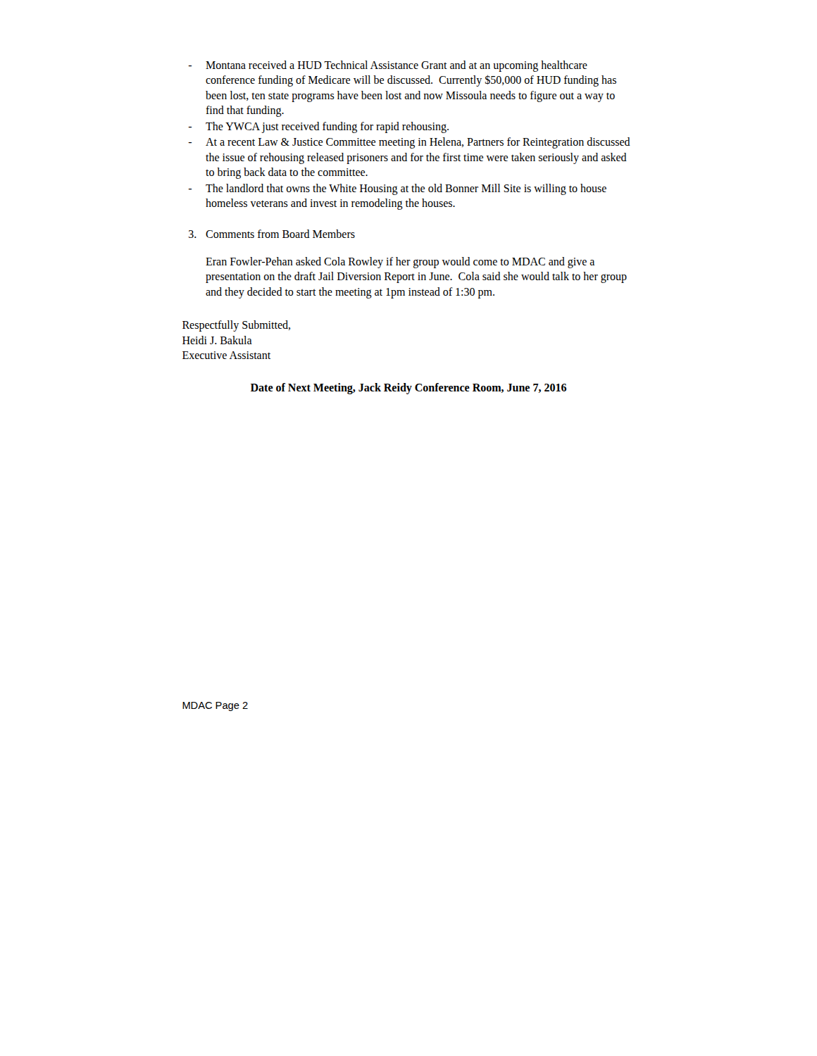Montana received a HUD Technical Assistance Grant and at an upcoming healthcare conference funding of Medicare will be discussed. Currently $50,000 of HUD funding has been lost, ten state programs have been lost and now Missoula needs to figure out a way to find that funding.
The YWCA just received funding for rapid rehousing.
At a recent Law & Justice Committee meeting in Helena, Partners for Reintegration discussed the issue of rehousing released prisoners and for the first time were taken seriously and asked to bring back data to the committee.
The landlord that owns the White Housing at the old Bonner Mill Site is willing to house homeless veterans and invest in remodeling the houses.
Comments from Board Members
Eran Fowler-Pehan asked Cola Rowley if her group would come to MDAC and give a presentation on the draft Jail Diversion Report in June. Cola said she would talk to her group and they decided to start the meeting at 1pm instead of 1:30 pm.
Respectfully Submitted,
Heidi J. Bakula
Executive Assistant
Date of Next Meeting, Jack Reidy Conference Room, June 7, 2016
MDAC Page 2